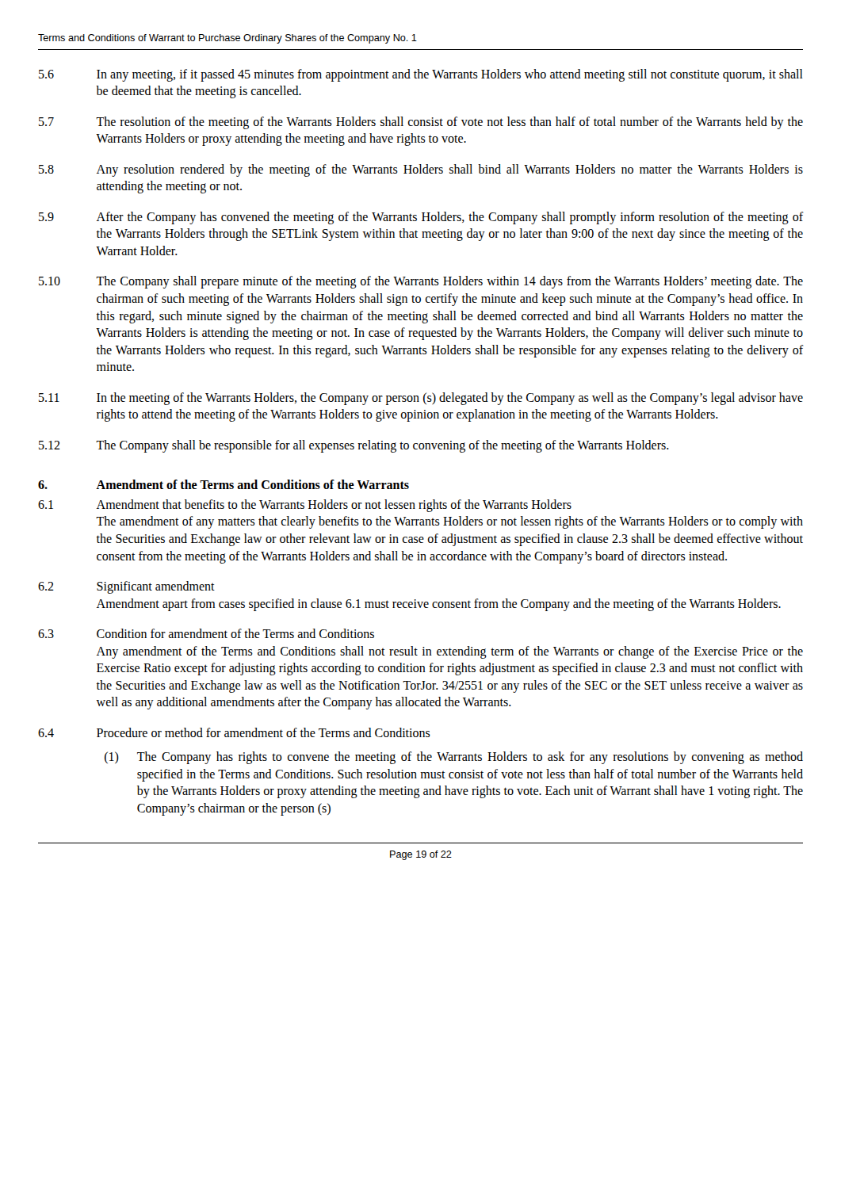Terms and Conditions of Warrant to Purchase Ordinary Shares of the Company No. 1
5.6
In any meeting, if it passed 45 minutes from appointment and the Warrants Holders who attend meeting still not constitute quorum, it shall be deemed that the meeting is cancelled.
5.7
The resolution of the meeting of the Warrants Holders shall consist of vote not less than half of total number of the Warrants held by the Warrants Holders or proxy attending the meeting and have rights to vote.
5.8
Any resolution rendered by the meeting of the Warrants Holders shall bind all Warrants Holders no matter the Warrants Holders is attending the meeting or not.
5.9
After the Company has convened the meeting of the Warrants Holders, the Company shall promptly inform resolution of the meeting of the Warrants Holders through the SETLink System within that meeting day or no later than 9:00 of the next day since the meeting of the Warrant Holder.
5.10
The Company shall prepare minute of the meeting of the Warrants Holders within 14 days from the Warrants Holders’ meeting date. The chairman of such meeting of the Warrants Holders shall sign to certify the minute and keep such minute at the Company’s head office. In this regard, such minute signed by the chairman of the meeting shall be deemed corrected and bind all Warrants Holders no matter the Warrants Holders is attending the meeting or not. In case of requested by the Warrants Holders, the Company will deliver such minute to the Warrants Holders who request. In this regard, such Warrants Holders shall be responsible for any expenses relating to the delivery of minute.
5.11
In the meeting of the Warrants Holders, the Company or person (s) delegated by the Company as well as the Company’s legal advisor have rights to attend the meeting of the Warrants Holders to give opinion or explanation in the meeting of the Warrants Holders.
5.12
The Company shall be responsible for all expenses relating to convening of the meeting of the Warrants Holders.
6. Amendment of the Terms and Conditions of the Warrants
6.1
Amendment that benefits to the Warrants Holders or not lessen rights of the Warrants Holders The amendment of any matters that clearly benefits to the Warrants Holders or not lessen rights of the Warrants Holders or to comply with the Securities and Exchange law or other relevant law or in case of adjustment as specified in clause 2.3 shall be deemed effective without consent from the meeting of the Warrants Holders and shall be in accordance with the Company’s board of directors instead.
6.2
Significant amendment Amendment apart from cases specified in clause 6.1 must receive consent from the Company and the meeting of the Warrants Holders.
6.3
Condition for amendment of the Terms and Conditions Any amendment of the Terms and Conditions shall not result in extending term of the Warrants or change of the Exercise Price or the Exercise Ratio except for adjusting rights according to condition for rights adjustment as specified in clause 2.3 and must not conflict with the Securities and Exchange law as well as the Notification TorJor. 34/2551 or any rules of the SEC or the SET unless receive a waiver as well as any additional amendments after the Company has allocated the Warrants.
6.4
Procedure or method for amendment of the Terms and Conditions
(1)
The Company has rights to convene the meeting of the Warrants Holders to ask for any resolutions by convening as method specified in the Terms and Conditions. Such resolution must consist of vote not less than half of total number of the Warrants held by the Warrants Holders or proxy attending the meeting and have rights to vote. Each unit of Warrant shall have 1 voting right. The Company’s chairman or the person (s)
Page 19 of 22